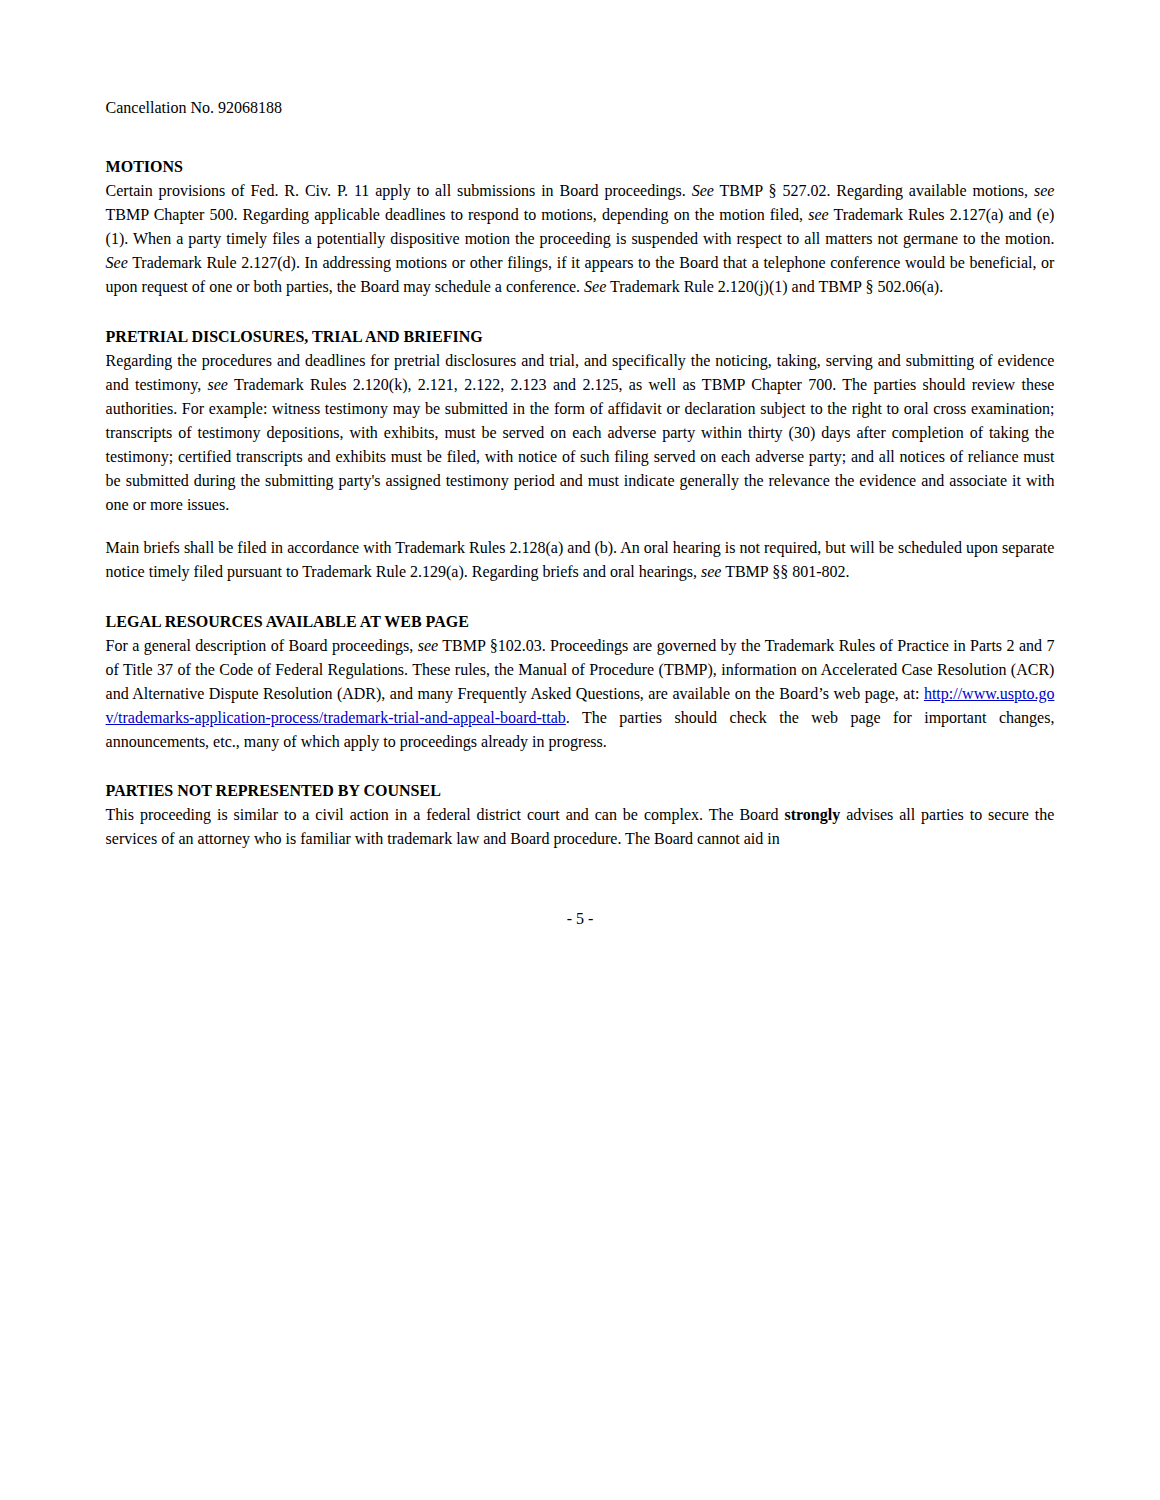Cancellation No. 92068188
Motions
Certain provisions of Fed. R. Civ. P. 11 apply to all submissions in Board proceedings. See TBMP § 527.02. Regarding available motions, see TBMP Chapter 500. Regarding applicable deadlines to respond to motions, depending on the motion filed, see Trademark Rules 2.127(a) and (e)(1). When a party timely files a potentially dispositive motion the proceeding is suspended with respect to all matters not germane to the motion. See Trademark Rule 2.127(d). In addressing motions or other filings, if it appears to the Board that a telephone conference would be beneficial, or upon request of one or both parties, the Board may schedule a conference. See Trademark Rule 2.120(j)(1) and TBMP § 502.06(a).
Pretrial Disclosures, Trial and Briefing
Regarding the procedures and deadlines for pretrial disclosures and trial, and specifically the noticing, taking, serving and submitting of evidence and testimony, see Trademark Rules 2.120(k), 2.121, 2.122, 2.123 and 2.125, as well as TBMP Chapter 700. The parties should review these authorities. For example: witness testimony may be submitted in the form of affidavit or declaration subject to the right to oral cross examination; transcripts of testimony depositions, with exhibits, must be served on each adverse party within thirty (30) days after completion of taking the testimony; certified transcripts and exhibits must be filed, with notice of such filing served on each adverse party; and all notices of reliance must be submitted during the submitting party's assigned testimony period and must indicate generally the relevance the evidence and associate it with one or more issues.
Main briefs shall be filed in accordance with Trademark Rules 2.128(a) and (b). An oral hearing is not required, but will be scheduled upon separate notice timely filed pursuant to Trademark Rule 2.129(a). Regarding briefs and oral hearings, see TBMP §§ 801-802.
Legal Resources Available at Web Page
For a general description of Board proceedings, see TBMP §102.03. Proceedings are governed by the Trademark Rules of Practice in Parts 2 and 7 of Title 37 of the Code of Federal Regulations. These rules, the Manual of Procedure (TBMP), information on Accelerated Case Resolution (ACR) and Alternative Dispute Resolution (ADR), and many Frequently Asked Questions, are available on the Board’s web page, at: http://www.uspto.gov/trademarks-application-process/trademark-trial-and-appeal-board-ttab. The parties should check the web page for important changes, announcements, etc., many of which apply to proceedings already in progress.
Parties Not Represented by Counsel
This proceeding is similar to a civil action in a federal district court and can be complex. The Board strongly advises all parties to secure the services of an attorney who is familiar with trademark law and Board procedure. The Board cannot aid in
- 5 -